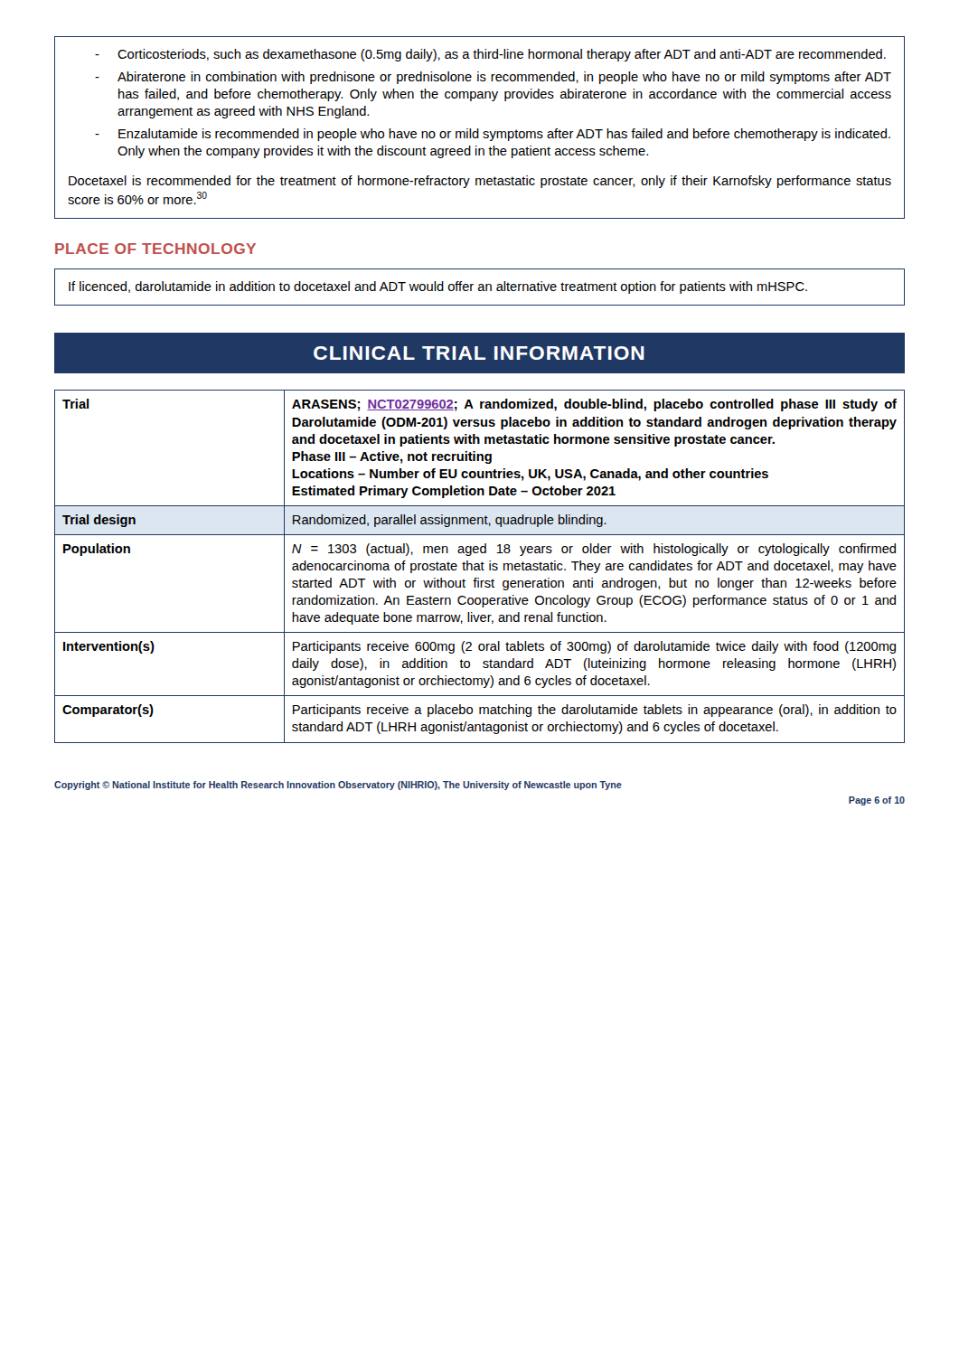Corticosteriods, such as dexamethasone (0.5mg daily), as a third-line hormonal therapy after ADT and anti-ADT are recommended.
Abiraterone in combination with prednisone or prednisolone is recommended, in people who have no or mild symptoms after ADT has failed, and before chemotherapy. Only when the company provides abiraterone in accordance with the commercial access arrangement as agreed with NHS England.
Enzalutamide is recommended in people who have no or mild symptoms after ADT has failed and before chemotherapy is indicated. Only when the company provides it with the discount agreed in the patient access scheme.
Docetaxel is recommended for the treatment of hormone-refractory metastatic prostate cancer, only if their Karnofsky performance status score is 60% or more.30
PLACE OF TECHNOLOGY
If licenced, darolutamide in addition to docetaxel and ADT would offer an alternative treatment option for patients with mHSPC.
CLINICAL TRIAL INFORMATION
| Trial | ARASENS; NCT02799602 ; A randomized, double-blind, placebo controlled phase III study of Darolutamide (ODM-201) versus placebo in addition to standard androgen deprivation therapy and docetaxel in patients with metastatic hormone sensitive prostate cancer. Phase III – Active, not recruiting Locations – Number of EU countries, UK, USA, Canada, and other countries Estimated Primary Completion Date – October 2021 |
| Trial design | Randomized, parallel assignment, quadruple blinding. |
| Population | N = 1303 (actual), men aged 18 years or older with histologically or cytologically confirmed adenocarcinoma of prostate that is metastatic. They are candidates for ADT and docetaxel, may have started ADT with or without first generation anti androgen, but no longer than 12-weeks before randomization. An Eastern Cooperative Oncology Group (ECOG) performance status of 0 or 1 and have adequate bone marrow, liver, and renal function. |
| Intervention(s) | Participants receive 600mg (2 oral tablets of 300mg) of darolutamide twice daily with food (1200mg daily dose), in addition to standard ADT (luteinizing hormone releasing hormone (LHRH) agonist/antagonist or orchiectomy) and 6 cycles of docetaxel. |
| Comparator(s) | Participants receive a placebo matching the darolutamide tablets in appearance (oral), in addition to standard ADT (LHRH agonist/antagonist or orchiectomy) and 6 cycles of docetaxel. |
Copyright © National Institute for Health Research Innovation Observatory (NIHRIO), The University of Newcastle upon Tyne
Page 6 of 10